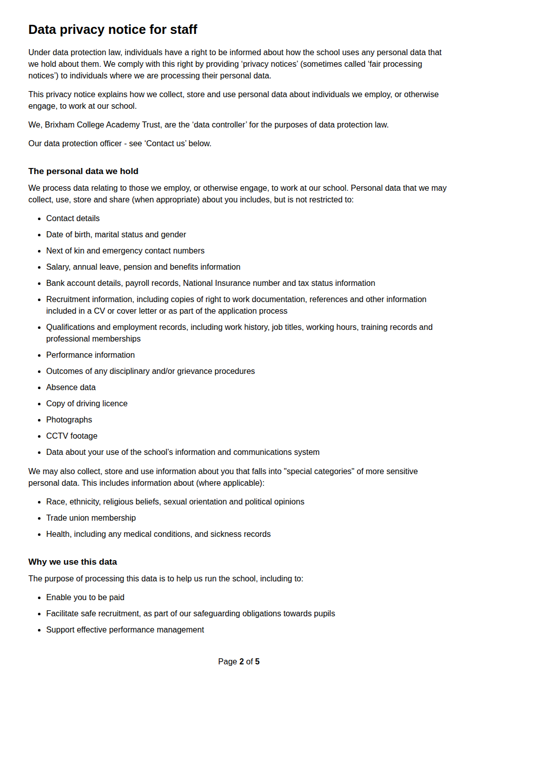Data privacy notice for staff
Under data protection law, individuals have a right to be informed about how the school uses any personal data that we hold about them. We comply with this right by providing ‘privacy notices’ (sometimes called ‘fair processing notices’) to individuals where we are processing their personal data.
This privacy notice explains how we collect, store and use personal data about individuals we employ, or otherwise engage, to work at our school.
We, Brixham College Academy Trust, are the ‘data controller’ for the purposes of data protection law.
Our data protection officer - see ‘Contact us’ below.
The personal data we hold
We process data relating to those we employ, or otherwise engage, to work at our school. Personal data that we may collect, use, store and share (when appropriate) about you includes, but is not restricted to:
Contact details
Date of birth, marital status and gender
Next of kin and emergency contact numbers
Salary, annual leave, pension and benefits information
Bank account details, payroll records, National Insurance number and tax status information
Recruitment information, including copies of right to work documentation, references and other information included in a CV or cover letter or as part of the application process
Qualifications and employment records, including work history, job titles, working hours, training records and professional memberships
Performance information
Outcomes of any disciplinary and/or grievance procedures
Absence data
Copy of driving licence
Photographs
CCTV footage
Data about your use of the school’s information and communications system
We may also collect, store and use information about you that falls into "special categories" of more sensitive personal data. This includes information about (where applicable):
Race, ethnicity, religious beliefs, sexual orientation and political opinions
Trade union membership
Health, including any medical conditions, and sickness records
Why we use this data
The purpose of processing this data is to help us run the school, including to:
Enable you to be paid
Facilitate safe recruitment, as part of our safeguarding obligations towards pupils
Support effective performance management
Page 2 of 5